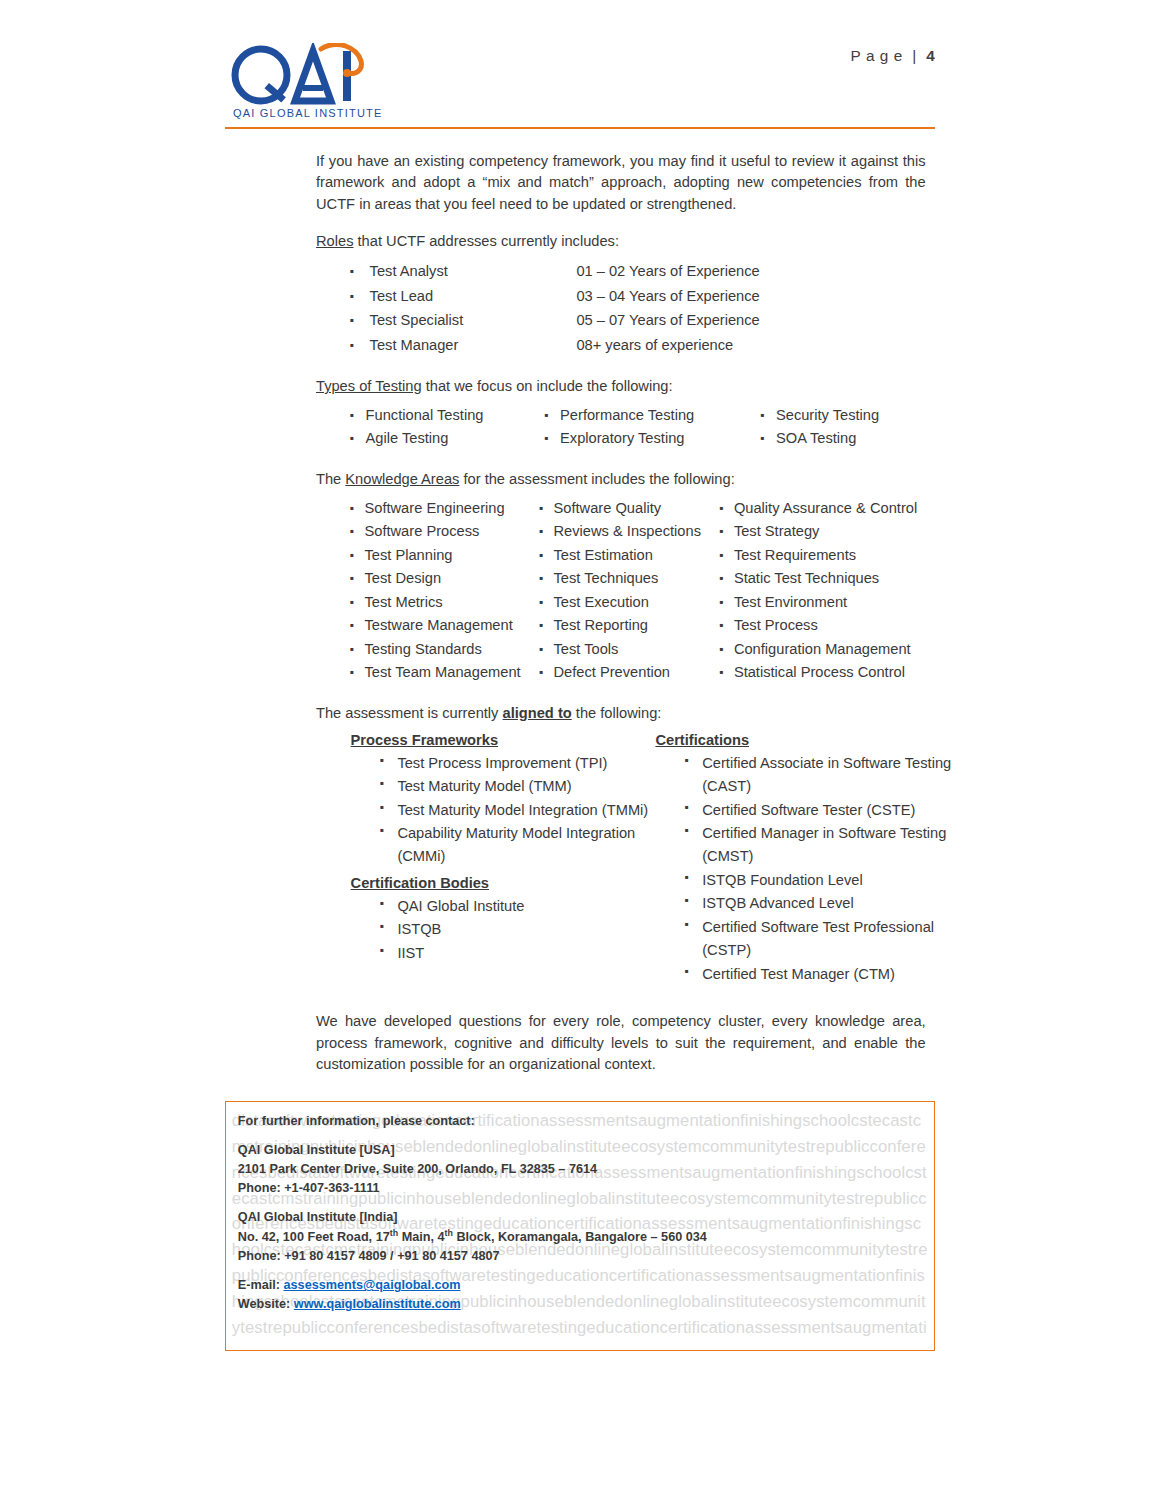QAI GLOBAL INSTITUTE
P a g e | 4
If you have an existing competency framework, you may find it useful to review it against this framework and adopt a “mix and match” approach, adopting new competencies from the UCTF in areas that you feel need to be updated or strengthened.
Roles that UCTF addresses currently includes:
| ▪ | Test Analyst | 01 – 02 Years of Experience |
| ▪ | Test Lead | 03 – 04 Years of Experience |
| ▪ | Test Specialist | 05 – 07 Years of Experience |
| ▪ | Test Manager | 08+ years of experience |
Types of Testing that we focus on include the following:
| ▪ | Functional Testing | ▪ | Performance Testing | ▪ | Security Testing |
| ▪ | Agile Testing | ▪ | Exploratory Testing | ▪ | SOA Testing |
The Knowledge Areas for the assessment includes the following:
| ▪ | Software Engineering | ▪ | Software Quality | ▪ | Quality Assurance & Control |
| ▪ | Software Process | ▪ | Reviews & Inspections | ▪ | Test Strategy |
| ▪ | Test Planning | ▪ | Test Estimation | ▪ | Test Requirements |
| ▪ | Test Design | ▪ | Test Techniques | ▪ | Static Test Techniques |
| ▪ | Test Metrics | ▪ | Test Execution | ▪ | Test Environment |
| ▪ | Testware Management | ▪ | Test Reporting | ▪ | Test Process |
| ▪ | Testing Standards | ▪ | Test Tools | ▪ | Configuration Management |
| ▪ | Test Team Management | ▪ | Defect Prevention | ▪ | Statistical Process Control |
The assessment is currently aligned to the following:
| Process Frameworks Test Process Improvement (TPI) Test Maturity Model (TMM) Test Maturity Model Integration (TMMi) Capability Maturity Model Integration (CMMi) Certification Bodies QAI Global Institute ISTQB IIST | Certifications Certified Associate in Software Testing (CAST) Certified Software Tester (CSTE) Certified Manager in Software Testing (CMST) ISTQB Foundation Level ISTQB Advanced Level Certified Software Test Professional (CSTP) Certified Test Manager (CTM) |
We have developed questions for every role, competency cluster, every knowledge area, process framework, cognitive and difficulty levels to suit the requirement, and enable the customization possible for an organizational context.
distasoftwaretestingeducationcertificationassessmentsaugmentationfinishingschoolcstecastcmstrainingpublicinhouseblendedonlineglobalinstituteecosystemcommunitytestrepublicconferencesbedistasoftwaretestingeducationcertificationassessmentsaugmentationfinishingschoolcstecastcmstrainingpublicinhouseblendedonlineglobalinstituteecosystemcommunitytestrepublicconferencesbedistasoftwaretestingeducationcertificationassessmentsaugmentationfinishingschoolcstecastcmstrainingpublicinhouseblendedonlineglobalinstituteecosystemcommunitytestrepublicconferencesbedistasoftwaretestingeducationcertificationassessmentsaugmentationfinishingschoolcstecastcmstrainingpublicinhouseblendedonlineglobalinstituteecosystemcommunitytestrepublicconferencesbedistasoftwaretestingeducationcertificationassessmentsaugmentati
For further information, please contact:
QAI Global Institute [USA]
2101 Park Center Drive, Suite 200, Orlando, FL 32835 – 7614
Phone: +1-407-363-1111
QAI Global Institute [India]
No. 42, 100 Feet Road, 17th Main, 4th Block, Koramangala, Bangalore – 560 034
Phone: +91 80 4157 4809 / +91 80 4157 4807
E-mail: assessments@qaiglobal.com
Website: www.qaiglobalinstitute.com